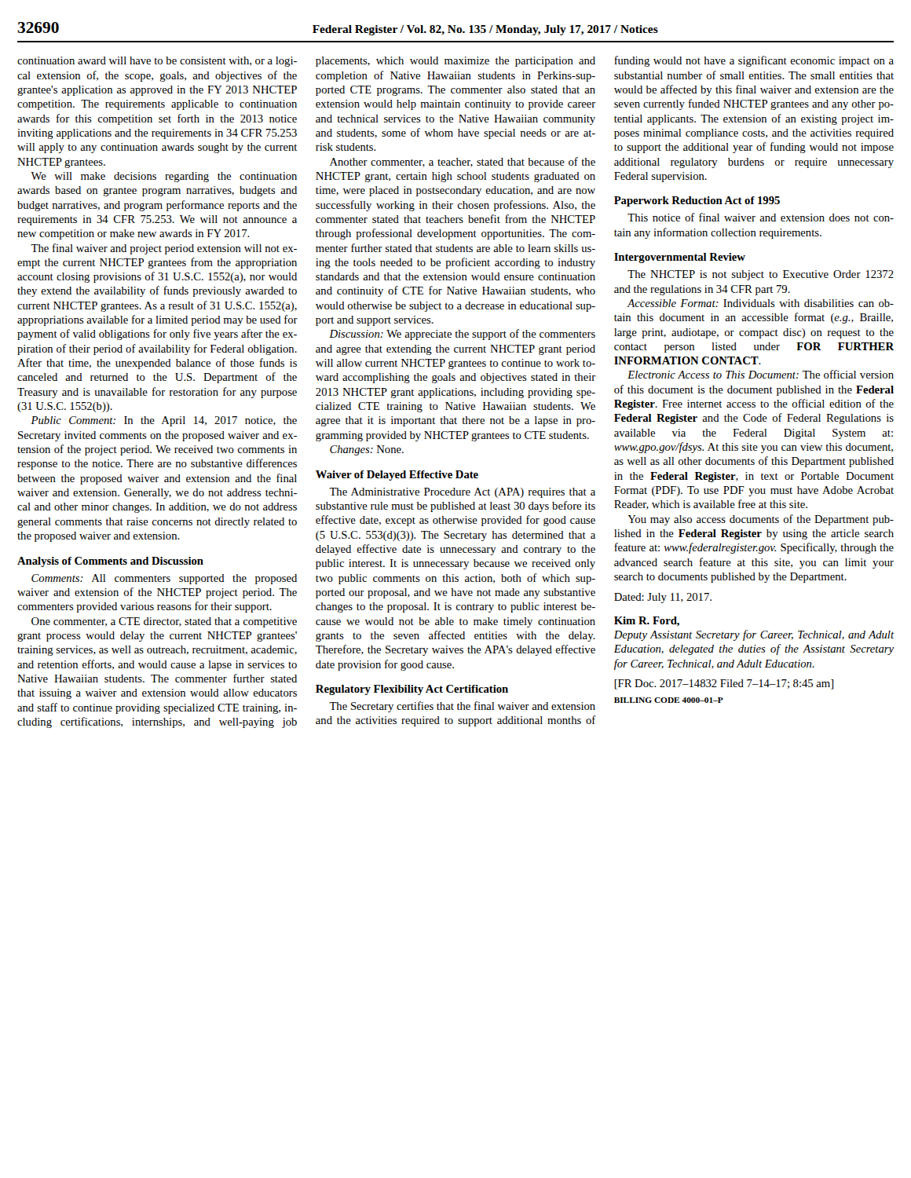32690 Federal Register / Vol. 82, No. 135 / Monday, July 17, 2017 / Notices
continuation award will have to be consistent with, or a logical extension of, the scope, goals, and objectives of the grantee's application as approved in the FY 2013 NHCTEP competition. The requirements applicable to continuation awards for this competition set forth in the 2013 notice inviting applications and the requirements in 34 CFR 75.253 will apply to any continuation awards sought by the current NHCTEP grantees.
We will make decisions regarding the continuation awards based on grantee program narratives, budgets and budget narratives, and program performance reports and the requirements in 34 CFR 75.253. We will not announce a new competition or make new awards in FY 2017.
The final waiver and project period extension will not exempt the current NHCTEP grantees from the appropriation account closing provisions of 31 U.S.C. 1552(a), nor would they extend the availability of funds previously awarded to current NHCTEP grantees. As a result of 31 U.S.C. 1552(a), appropriations available for a limited period may be used for payment of valid obligations for only five years after the expiration of their period of availability for Federal obligation. After that time, the unexpended balance of those funds is canceled and returned to the U.S. Department of the Treasury and is unavailable for restoration for any purpose (31 U.S.C. 1552(b)).
Public Comment: In the April 14, 2017 notice, the Secretary invited comments on the proposed waiver and extension of the project period. We received two comments in response to the notice. There are no substantive differences between the proposed waiver and extension and the final waiver and extension. Generally, we do not address technical and other minor changes. In addition, we do not address general comments that raise concerns not directly related to the proposed waiver and extension.
Analysis of Comments and Discussion
Comments: All commenters supported the proposed waiver and extension of the NHCTEP project period. The commenters provided various reasons for their support.
One commenter, a CTE director, stated that a competitive grant process would delay the current NHCTEP grantees' training services, as well as outreach, recruitment, academic, and retention efforts, and would cause a lapse in services to Native Hawaiian students. The commenter further stated that issuing a waiver and extension would allow educators and staff to continue providing specialized CTE training, including certifications, internships, and well-paying job placements, which would maximize the participation and completion of Native Hawaiian students in Perkins-supported CTE programs. The commenter also stated that an extension would help maintain continuity to provide career and technical services to the Native Hawaiian community and students, some of whom have special needs or are at-risk students.
Another commenter, a teacher, stated that because of the NHCTEP grant, certain high school students graduated on time, were placed in postsecondary education, and are now successfully working in their chosen professions. Also, the commenter stated that teachers benefit from the NHCTEP through professional development opportunities. The commenter further stated that students are able to learn skills using the tools needed to be proficient according to industry standards and that the extension would ensure continuation and continuity of CTE for Native Hawaiian students, who would otherwise be subject to a decrease in educational support and support services.
Discussion: We appreciate the support of the commenters and agree that extending the current NHCTEP grant period will allow current NHCTEP grantees to continue to work toward accomplishing the goals and objectives stated in their 2013 NHCTEP grant applications, including providing specialized CTE training to Native Hawaiian students. We agree that it is important that there not be a lapse in programming provided by NHCTEP grantees to CTE students.
Changes: None.
Waiver of Delayed Effective Date
The Administrative Procedure Act (APA) requires that a substantive rule must be published at least 30 days before its effective date, except as otherwise provided for good cause (5 U.S.C. 553(d)(3)). The Secretary has determined that a delayed effective date is unnecessary and contrary to the public interest. It is unnecessary because we received only two public comments on this action, both of which supported our proposal, and we have not made any substantive changes to the proposal. It is contrary to public interest because we would not be able to make timely continuation grants to the seven affected entities with the delay. Therefore, the Secretary waives the APA's delayed effective date provision for good cause.
Regulatory Flexibility Act Certification
The Secretary certifies that the final waiver and extension and the activities required to support additional months of funding would not have a significant economic impact on a substantial number of small entities. The small entities that would be affected by this final waiver and extension are the seven currently funded NHCTEP grantees and any other potential applicants. The extension of an existing project imposes minimal compliance costs, and the activities required to support the additional year of funding would not impose additional regulatory burdens or require unnecessary Federal supervision.
Paperwork Reduction Act of 1995
This notice of final waiver and extension does not contain any information collection requirements.
Intergovernmental Review
The NHCTEP is not subject to Executive Order 12372 and the regulations in 34 CFR part 79.
Accessible Format: Individuals with disabilities can obtain this document in an accessible format (e.g., Braille, large print, audiotape, or compact disc) on request to the contact person listed under FOR FURTHER INFORMATION CONTACT.
Electronic Access to This Document: The official version of this document is the document published in the Federal Register. Free internet access to the official edition of the Federal Register and the Code of Federal Regulations is available via the Federal Digital System at: www.gpo.gov/fdsys. At this site you can view this document, as well as all other documents of this Department published in the Federal Register, in text or Portable Document Format (PDF). To use PDF you must have Adobe Acrobat Reader, which is available free at this site.
You may also access documents of the Department published in the Federal Register by using the article search feature at: www.federalregister.gov. Specifically, through the advanced search feature at this site, you can limit your search to documents published by the Department.
Dated: July 11, 2017.
Kim R. Ford,
Deputy Assistant Secretary for Career, Technical, and Adult Education, delegated the duties of the Assistant Secretary for Career, Technical, and Adult Education.
[FR Doc. 2017–14832 Filed 7–14–17; 8:45 am]
BILLING CODE 4000–01–P